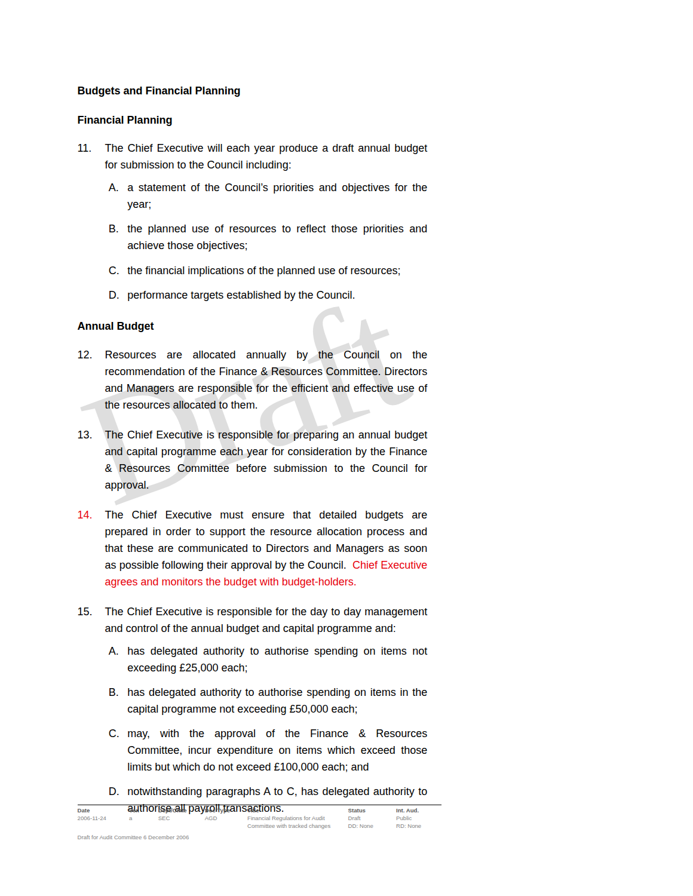Draft
Budgets and Financial Planning
Financial Planning
11. The Chief Executive will each year produce a draft annual budget for submission to the Council including:
A. a statement of the Council’s priorities and objectives for the year;
B. the planned use of resources to reflect those priorities and achieve those objectives;
C. the financial implications of the planned use of resources;
D. performance targets established by the Council.
Annual Budget
12. Resources are allocated annually by the Council on the recommendation of the Finance & Resources Committee. Directors and Managers are responsible for the efficient and effective use of the resources allocated to them.
13. The Chief Executive is responsible for preparing an annual budget and capital programme each year for consideration by the Finance & Resources Committee before submission to the Council for approval.
14. The Chief Executive must ensure that detailed budgets are prepared in order to support the resource allocation process and that these are communicated to Directors and Managers as soon as possible following their approval by the Council. Chief Executive agrees and monitors the budget with budget-holders.
15. The Chief Executive is responsible for the day to day management and control of the annual budget and capital programme and:
A. has delegated authority to authorise spending on items not exceeding £25,000 each;
B. has delegated authority to authorise spending on items in the capital programme not exceeding £50,000 each;
C. may, with the approval of the Finance & Resources Committee, incur expenditure on items which exceed those limits but which do not exceed £100,000 each; and
D. notwithstanding paragraphs A to C, has delegated authority to authorise all payroll transactions.
| Date | Ver. | Dept/Cmte | Doc Type | Title | Status | Int. Aud. |
| --- | --- | --- | --- | --- | --- | --- |
| 2006-11-24 | a | SEC | AGD | Financial Regulations for Audit Committee with tracked changes | Draft DD: None | Public RD: None |
Draft for Audit Committee 6 December 2006